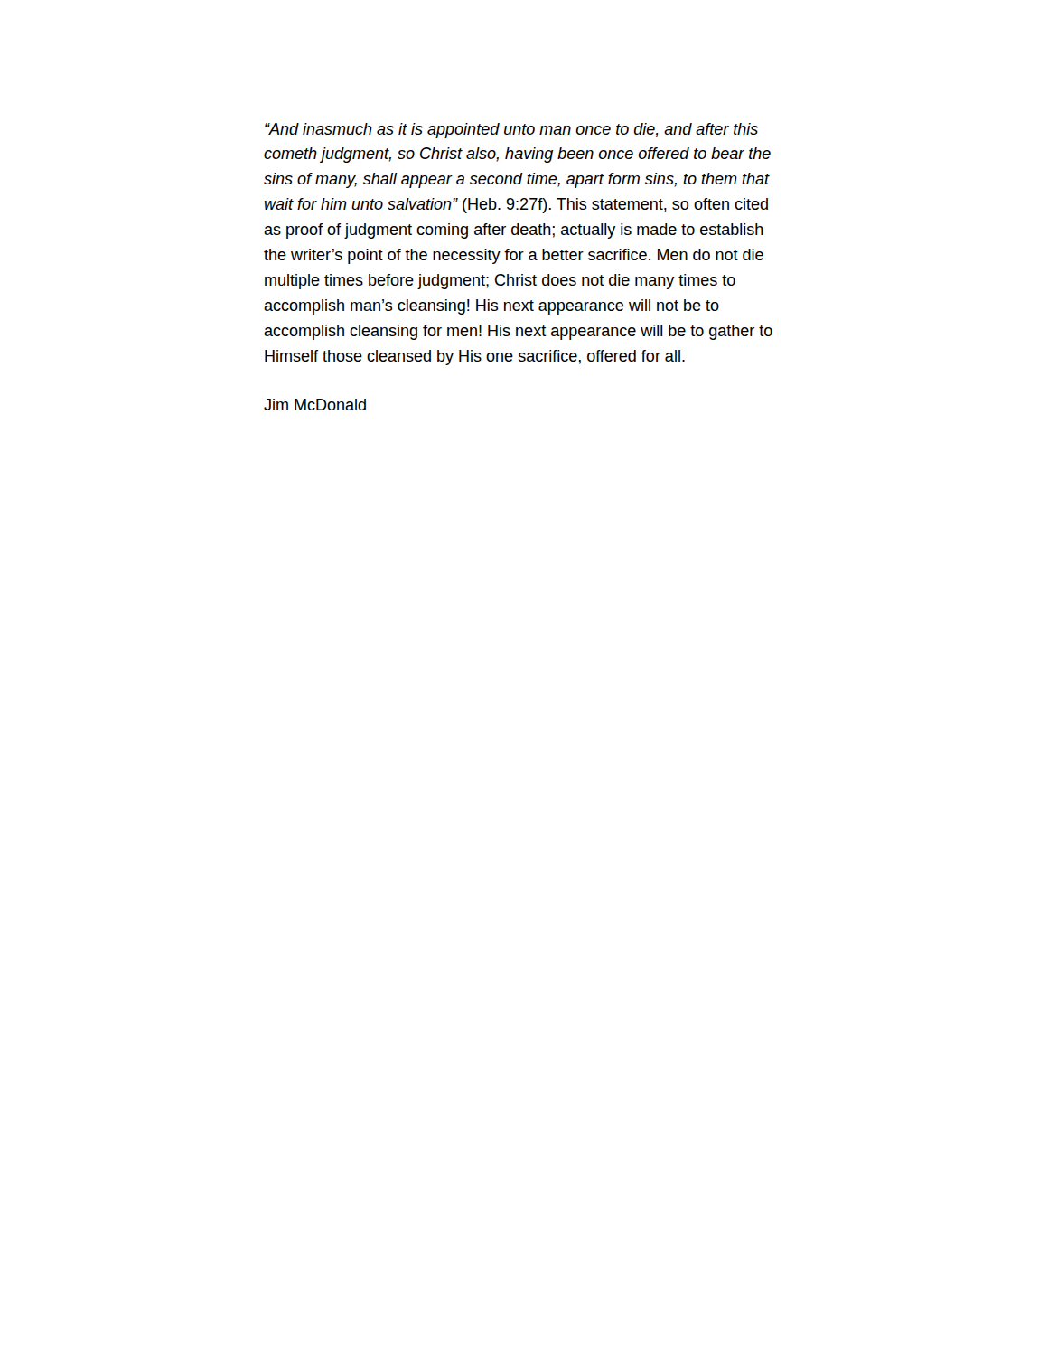“And inasmuch as it is appointed unto man once to die, and after this cometh judgment, so Christ also, having been once offered to bear the sins of many, shall appear a second time, apart form sins, to them that wait for him unto salvation” (Heb. 9:27f). This statement, so often cited as proof of judgment coming after death; actually is made to establish the writer’s point of the necessity for a better sacrifice. Men do not die multiple times before judgment; Christ does not die many times to accomplish man’s cleansing! His next appearance will not be to accomplish cleansing for men! His next appearance will be to gather to Himself those cleansed by His one sacrifice, offered for all.
Jim McDonald